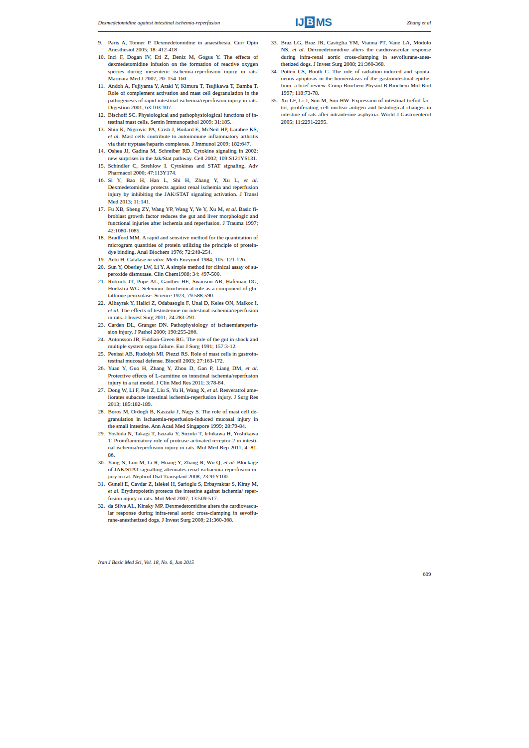Dexmedetomidine against intestinal ischemia-reperfusion
IJ BMS
Zhang et al
Paris A, Tonner P. Dexmedetomidine in anaesthesia. Curr Opin Anesthesiol 2005; 18: 412-418
Inci F, Dogan IV, Eti Z, Deniz M, Gogus Y. The effects of dexmedetomidine infusion on the formation of reactive oxygen species during mesenteric ischemia-reperfusion injury in rats. Marmara Med J 2007; 20: 154-160.
Andoh A, Fujiyama Y, Araki Y, Kimura T, Tsujikawa T, Bamba T. Role of complement activation and mast cell degranulation in the pathogenesis of rapid intestinal ischemia/reperfusion injury in rats. Digestion 2001; 63:103-107.
Bischoff SC. Physiological and pathophysiological functions of intestinal mast cells. Semin Immunopathol 2009; 31:185.
Shin K, Nigrovic PA, Crish J, Boilard E, McNeil HP, Larabee KS, et al. Mast cells contribute to autoimmune inflammatory arthritis via their tryptase/heparin complexes. J Immunol 2009; 182:647.
Oshea JJ, Gadina M, Schreiber RD. Cytokine signaling in 2002: new surprises in the Jak/Stat pathway. Cell 2002; 109:S121YS131.
Schindler C, Strehlow I. Cytokines and STAT signaling. Adv Pharmacol 2000; 47:113Y174.
Si Y, Bao H, Han L, Shi H, Zhang Y, Xu L, et al. Dexmedetomidine protects against renal ischemia and reperfusion injury by inhibiting the JAK/STAT signaling activation. J Transl Med 2013; 11:141.
Fu XB, Sheng ZY, Wang YP, Wang Y, Ye Y, Xu M, et al. Basic fibroblast growth factor reduces the gut and liver morphologic and functional injuries after ischemia and reperfusion. J Trauma 1997; 42:1080-1085.
Bradford MM. A rapid and sensitive method for the quantitation of microgram quantities of protein utilizing the principle of protein-dye binding. Anal Biochem 1976; 72:248-254.
Aebi H. Catalase in vitro. Meth Enzymol 1984; 105: 121-126.
Sun Y, Oberley LW, Li Y. A simple method for clinical assay of superoxide dismutase. Clin Chem1988; 34: 497-500.
Rotruck JT, Pope AL, Ganther HE, Swanson AB, Hafeman DG, Hoekstra WG. Selenium: biochemical role as a component of glutathione peroxidase. Science 1973; 79:588-590.
Albayrak Y, Halici Z, Odabasoglu F, Unal D, Keles ON, Malkoc I, et al. The effects of testosterone on intestinal ischemia/reperfusion in rats. J Invest Surg 2011; 24:283-291.
Carden DL, Granger DN. Pathophysiology of ischaemiareperfusion injury. J Pathol 2000; 190:255-266.
Antonsson JB, Fiddian-Green RG. The role of the gut in shock and multiple system organ failure. Eur J Surg 1991; 157:3-12.
Penissi AB, Rudolph MI. Piezzi RS. Role of mast cells in gastrointestinal mucosal defense. Biocell 2003; 27:163-172.
Yuan Y, Guo H, Zhang Y, Zhou D, Gan P, Liang DM, et al. Protective effects of L-carnitine on intestinal ischemia/reperfusion injury in a rat model. J Clin Med Res 2011; 3:78-84.
Dong W, Li F, Pan Z, Liu S, Yu H, Wang X, et al. Resveratrol ameliorates subacute intestinal ischemia-reperfusion injury. J Surg Res 2013; 185:182-189.
Boros M, Ordogh B, Kaszaki J, Nagy S. The role of mast cell degranulation in ischaemia-reperfusion-induced mucosal injury in the small intestine. Ann Acad Med Singapore 1999; 28:79-84.
Yoshida N, Takagi T, Isozaki Y, Suzuki T, Ichikawa H, Yoshikawa T. Proinflammatory role of protease-activated receptor-2 in intestinal ischemia/reperfusion injury in rats. Mol Med Rep 2011; 4: 81-86.
Yang N, Luo M, Li R, Huang Y, Zhang R, Wu Q, et al: Blockage of JAK/STAT signalling attenuates renal ischaemia-reperfusion injury in rat. Nephrol Dial Transplant 2008; 23:91Y100.
Guneli E, Cavdar Z, Islekel H, Sarioglu S, Erbayraktar S, Kiray M, et al. Erythropoietin protects the intestine against ischemia/ reperfusion injury in rats. Mol Med 2007; 13:509-517.
da Silva AL, Kinsky MP. Dexmedetomidine alters the cardiovascular response during infra-renal aortic cross-clamping in sevoflurane-anesthetized dogs. J Invest Surg 2008; 21:360-368.
Braz LG, Braz JR, Castiglia YM, Vianna PT, Vane LA, Módolo NS, et al. Dexmedetomidine alters the cardiovascular response during infra-renal aortic cross-clamping in sevoflurane-anesthetized dogs. J Invest Surg 2008; 21:360-368.
Potten CS, Booth C. The role of radiation-induced and spontaneous apoptosis in the homeostasis of the gastrointestinal epithelium: a brief review. Comp Biochem Physiol B Biochem Mol Biol 1997; 118:73-78.
Xu LF, Li J, Sun M, Sun HW. Expression of intestinal trefoil factor, proliferating cell nuclear antigen and histological changes in intestine of rats after intrauterine asphyxia. World J Gastroenterol 2005; 11:2291-2295.
Iran J Basic Med Sci, Vol. 18, No. 6, Jun 2015
609